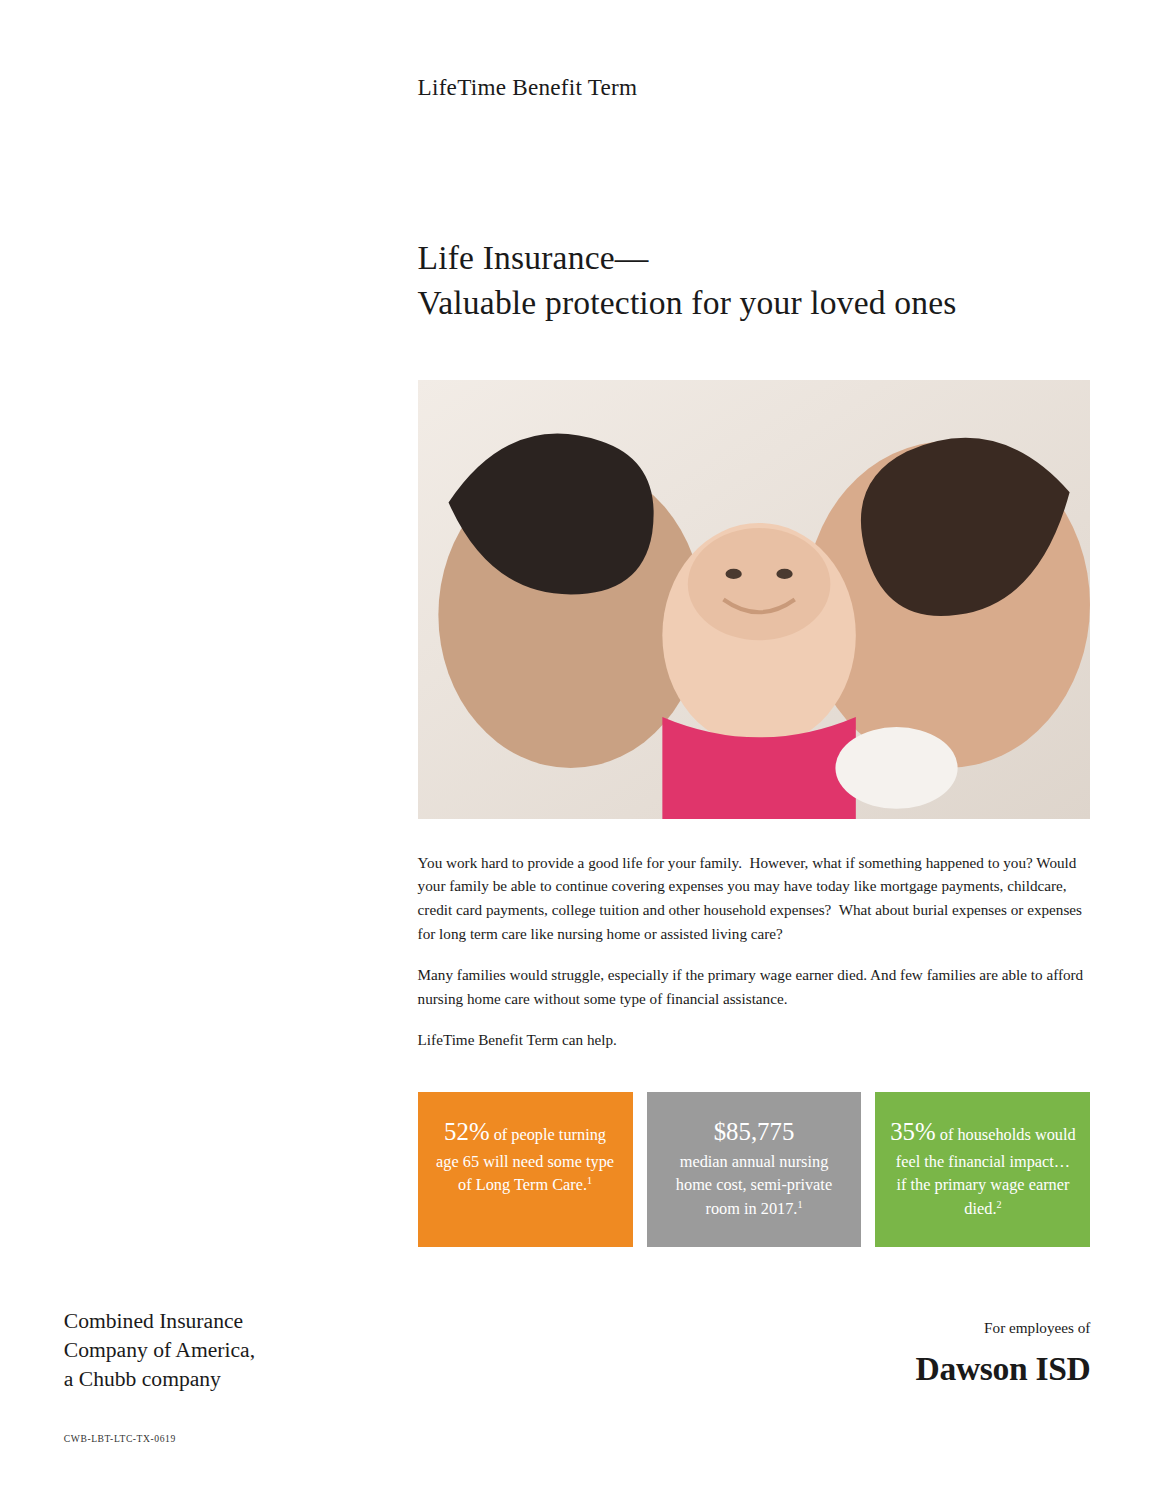LifeTime Benefit Term
Life Insurance—
Valuable protection for your loved ones
You work hard to provide a good life for your family. However, what if something happened to you? Would your family be able to continue covering expenses you may have today like mortgage payments, childcare, credit card payments, college tuition and other household expenses? What about burial expenses or expenses for long term care like nursing home or assisted living care?
Many families would struggle, especially if the primary wage earner died. And few families are able to afford nursing home care without some type of financial assistance.
LifeTime Benefit Term can help.
52% of people turning age 65 will need some type of Long Term Care.1
$85,775
median annual nursing home cost, semi-private room in 2017.1
35% of households would feel the financial impact… if the primary wage earner died.2
Combined Insurance
Company of America,
a Chubb company
For employees of
Dawson ISD
CWB-LBT-LTC-TX-0619